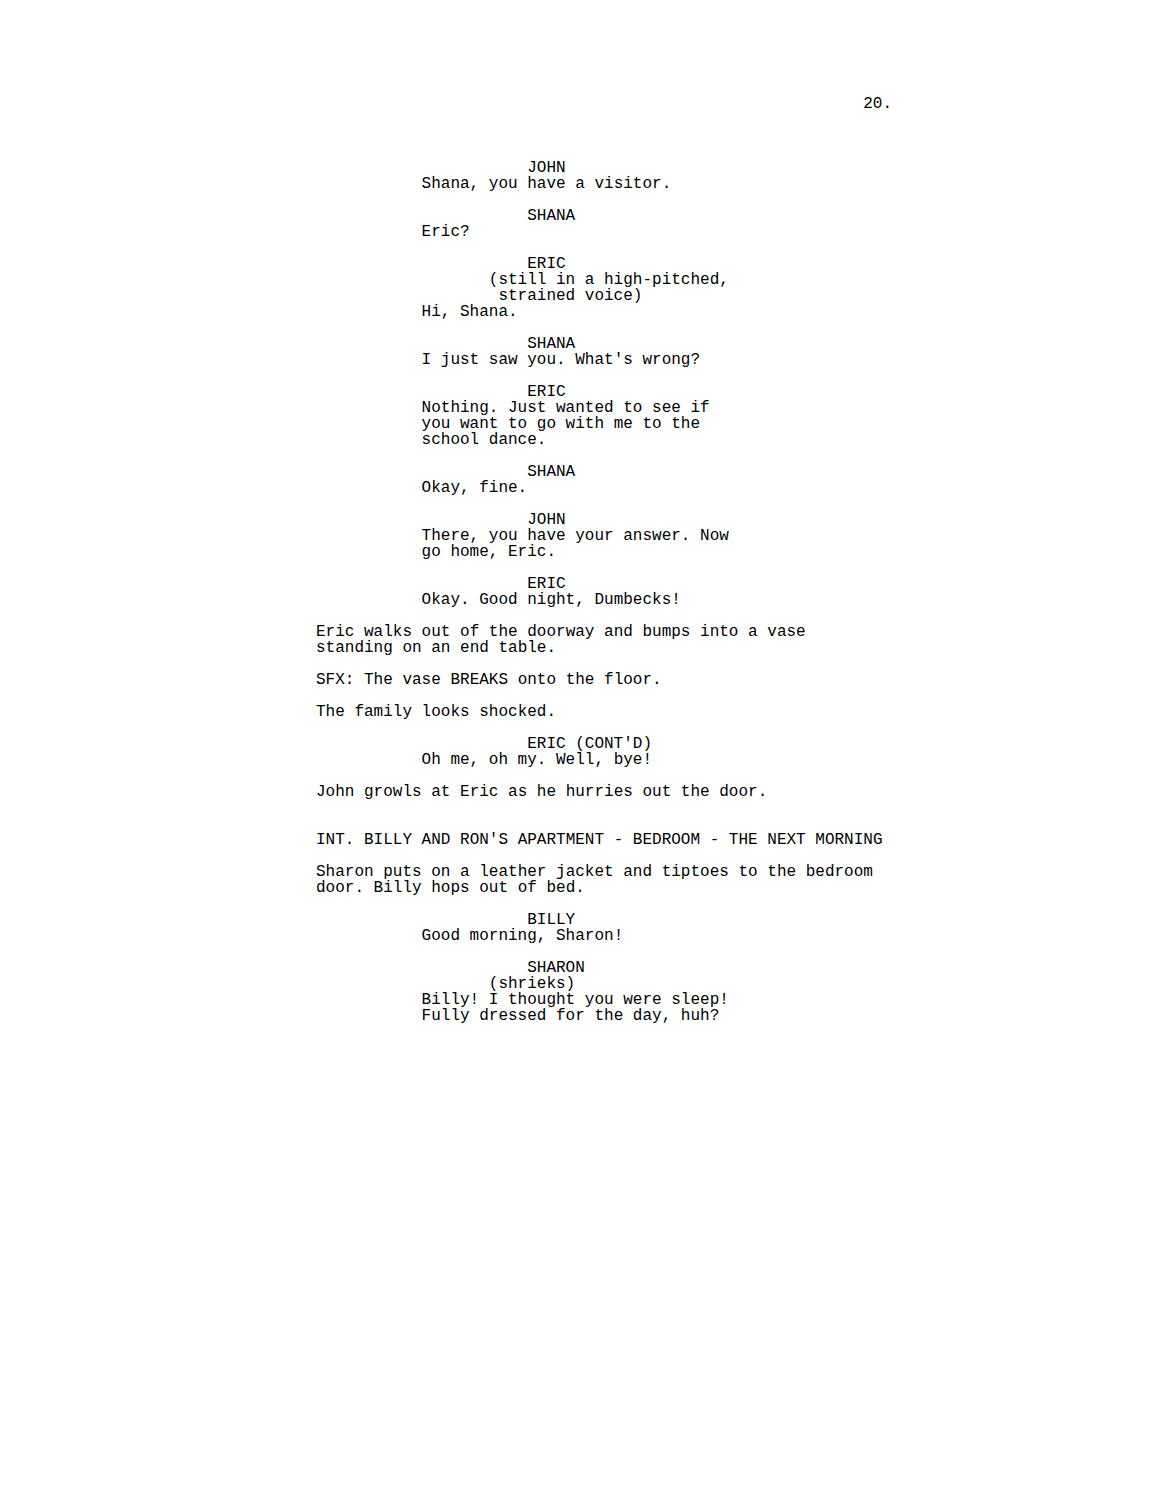20.
JOHN
Shana, you have a visitor.
SHANA
Eric?
ERIC
(still in a high-pitched,
strained voice)
Hi, Shana.
SHANA
I just saw you. What's wrong?
ERIC
Nothing. Just wanted to see if you want to go with me to the school dance.
SHANA
Okay, fine.
JOHN
There, you have your answer. Now go home, Eric.
ERIC
Okay. Good night, Dumbecks!
Eric walks out of the doorway and bumps into a vase standing on an end table.
SFX: The vase BREAKS onto the floor.
The family looks shocked.
ERIC (CONT'D)
Oh me, oh my. Well, bye!
John growls at Eric as he hurries out the door.
INT. BILLY AND RON'S APARTMENT - BEDROOM - THE NEXT MORNING
Sharon puts on a leather jacket and tiptoes to the bedroom door. Billy hops out of bed.
BILLY
Good morning, Sharon!
SHARON
(shrieks)
Billy! I thought you were sleep! Fully dressed for the day, huh?